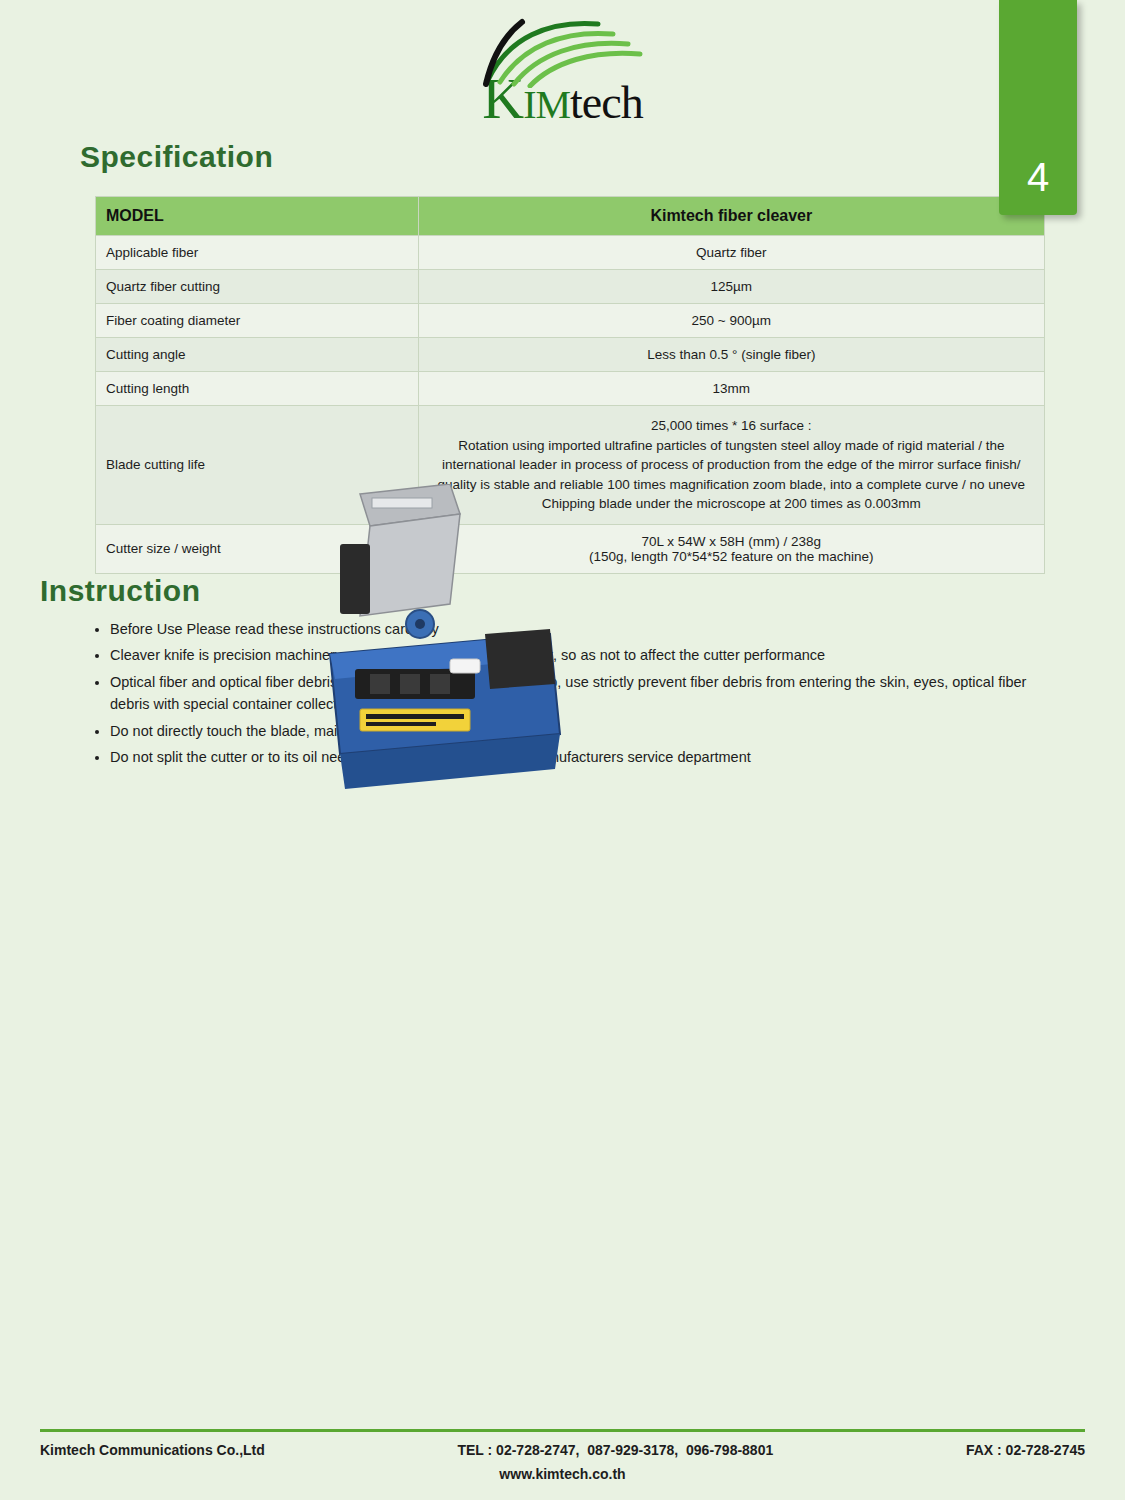4
KIM tech
Specification
| MODEL | Kimtech fiber cleaver |
| --- | --- |
| Applicable fiber | Quartz fiber |
| Quartz fiber cutting | 125µm |
| Fiber coating diameter | 250 ~ 900µm |
| Cutting angle | Less than 0.5 ° (single fiber) |
| Cutting length | 13mm |
| Blade cutting life | 25,000 times * 16 surface : Rotation using imported ultrafine particles of tungsten steel alloy made of rigid material / the international leader in process of process of production from the edge of the mirror surface finish/ quality is stable and reliable 100 times magnification zoom blade, into a complete curve / no uneve Chipping blade under the microscope at 200 times as 0.003mm |
| Cutter size / weight | 70L x 54W x 58H (mm) / 238g (150g, length 70*54*52 feature on the machine) |
Instruction
Before Use Please read these instructions carefully
Cleaver knife is precision machinery, can not withstand strong impact, so as not to affect the cutter performance
Optical fiber and optical fiber debris is very slim, and the tip of a sharp, use strictly prevent fiber debris from entering the skin, eyes, optical fiber debris with special container collection
Do not directly touch the blade, maintenance, do not touch the blade
Do not split the cutter or to its oil needs repair, please contact the manufacturers service department
Kimtech Communications Co.,Ltd
TEL : 02-728-2747, 087-929-3178, 096-798-8801
FAX : 02-728-2745
www.kimtech.co.th